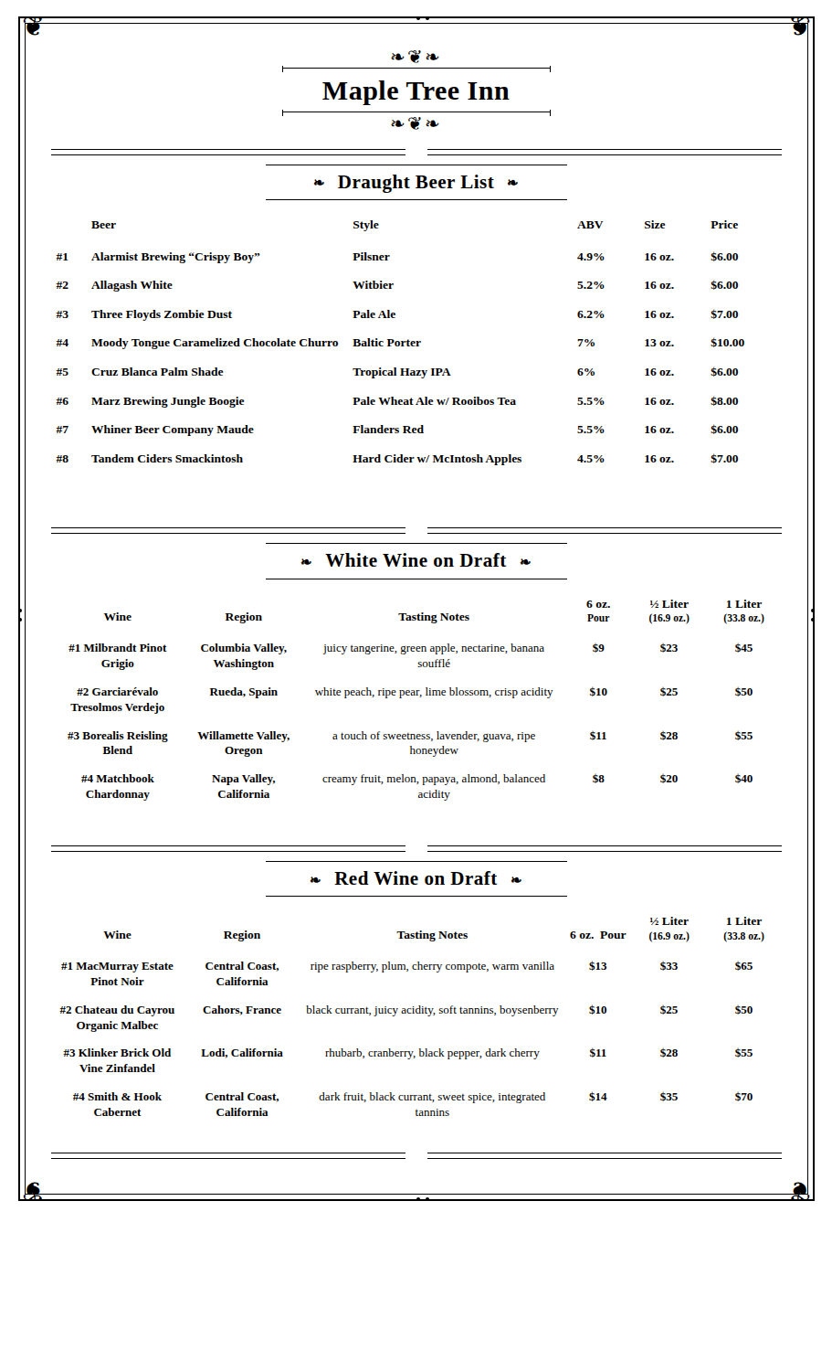❦ ❦ ❦ ❦
❧❦❧
Maple Tree Inn
❧❦❧
❧Draught Beer List❧
| | Beer | Style | ABV | Size | Price |
| --- | --- | --- | --- | --- | --- |
| #1 | Alarmist Brewing “Crispy Boy” | Pilsner | 4.9% | 16 oz. | $6.00 |
| #2 | Allagash White | Witbier | 5.2% | 16 oz. | $6.00 |
| #3 | Three Floyds Zombie Dust | Pale Ale | 6.2% | 16 oz. | $7.00 |
| #4 | Moody Tongue Caramelized Chocolate Churro | Baltic Porter | 7% | 13 oz. | $10.00 |
| #5 | Cruz Blanca Palm Shade | Tropical Hazy IPA | 6% | 16 oz. | $6.00 |
| #6 | Marz Brewing Jungle Boogie | Pale Wheat Ale w/ Rooibos Tea | 5.5% | 16 oz. | $8.00 |
| #7 | Whiner Beer Company Maude | Flanders Red | 5.5% | 16 oz. | $6.00 |
| #8 | Tandem Ciders Smackintosh | Hard Cider w/ McIntosh Apples | 4.5% | 16 oz. | $7.00 |
❧White Wine on Draft❧
| Wine | Region | Tasting Notes | 6 oz. Pour | ½ Liter (16.9 oz.) | 1 Liter (33.8 oz.) |
| --- | --- | --- | --- | --- | --- |
| #1 Milbrandt Pinot Grigio | Columbia Valley, Washington | juicy tangerine, green apple, nectarine, banana soufflé | $9 | $23 | $45 |
| #2 Garciarévalo Tresolmos Verdejo | Rueda, Spain | white peach, ripe pear, lime blossom, crisp acidity | $10 | $25 | $50 |
| #3 Borealis Reisling Blend | Willamette Valley, Oregon | a touch of sweetness, lavender, guava, ripe honeydew | $11 | $28 | $55 |
| #4 Matchbook Chardonnay | Napa Valley, California | creamy fruit, melon, papaya, almond, balanced acidity | $8 | $20 | $40 |
❧Red Wine on Draft❧
| Wine | Region | Tasting Notes | 6 oz. Pour | ½ Liter (16.9 oz.) | 1 Liter (33.8 oz.) |
| --- | --- | --- | --- | --- | --- |
| #1 MacMurray Estate Pinot Noir | Central Coast, California | ripe raspberry, plum, cherry compote, warm vanilla | $13 | $33 | $65 |
| #2 Chateau du Cayrou Organic Malbec | Cahors, France | black currant, juicy acidity, soft tannins, boysenberry | $10 | $25 | $50 |
| #3 Klinker Brick Old Vine Zinfandel | Lodi, California | rhubarb, cranberry, black pepper, dark cherry | $11 | $28 | $55 |
| #4 Smith & Hook Cabernet | Central Coast, California | dark fruit, black currant, sweet spice, integrated tannins | $14 | $35 | $70 |